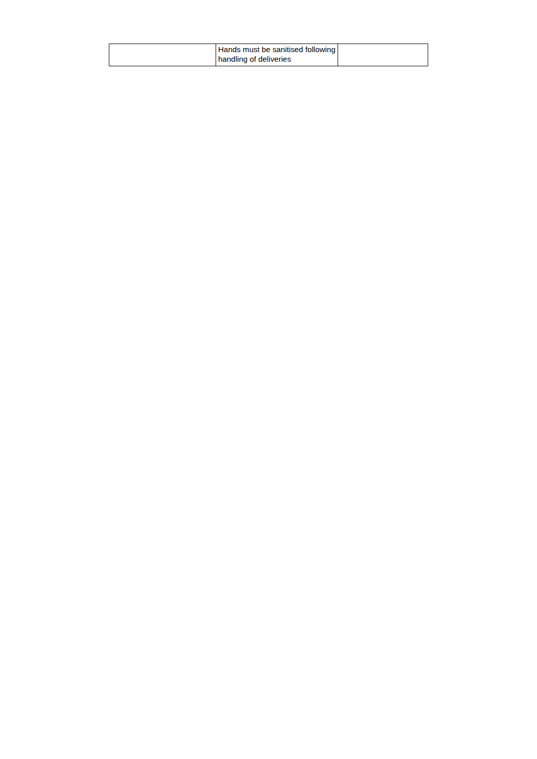| | Hands must be sanitised following handling of deliveries | |